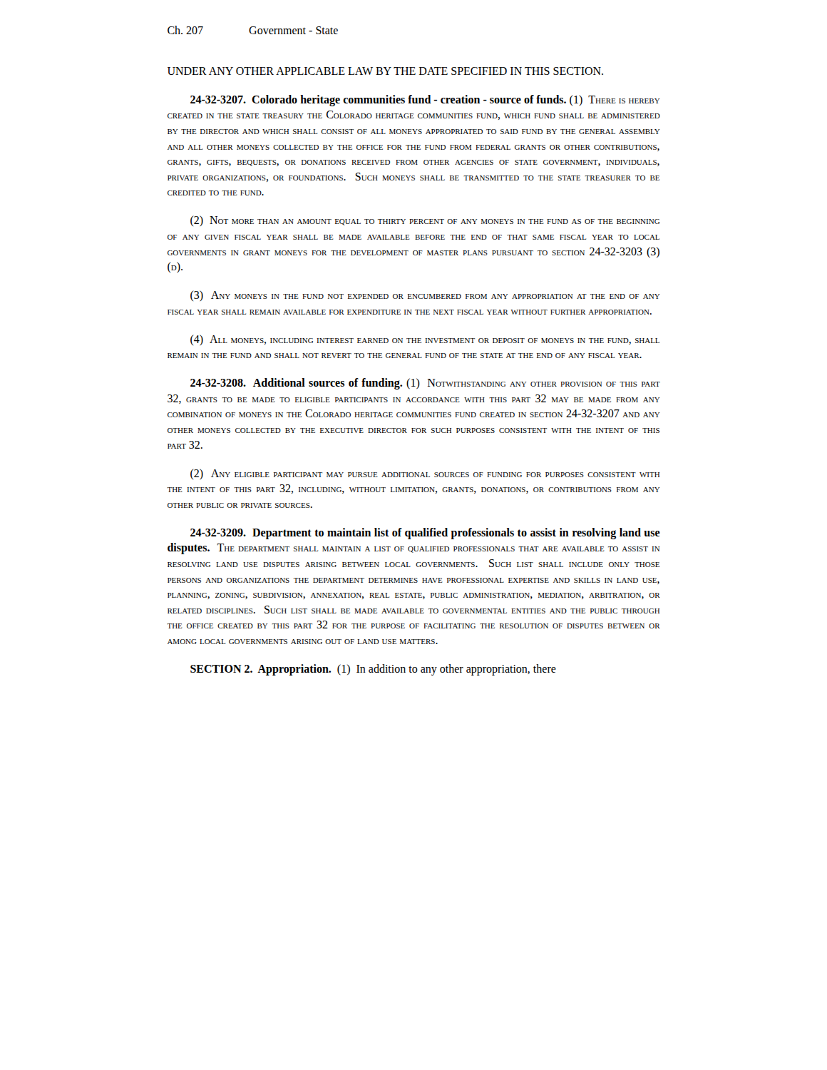Ch. 207 Government - State
UNDER ANY OTHER APPLICABLE LAW BY THE DATE SPECIFIED IN THIS SECTION.
24-32-3207. Colorado heritage communities fund - creation - source of funds. (1) There is hereby created in the state treasury the Colorado heritage communities fund, which fund shall be administered by the director and which shall consist of all moneys appropriated to said fund by the general assembly and all other moneys collected by the office for the fund from federal grants or other contributions, grants, gifts, bequests, or donations received from other agencies of state government, individuals, private organizations, or foundations. Such moneys shall be transmitted to the state treasurer to be credited to the fund.
(2) Not more than an amount equal to thirty percent of any moneys in the fund as of the beginning of any given fiscal year shall be made available before the end of that same fiscal year to local governments in grant moneys for the development of master plans pursuant to section 24-32-3203 (3) (d).
(3) Any moneys in the fund not expended or encumbered from any appropriation at the end of any fiscal year shall remain available for expenditure in the next fiscal year without further appropriation.
(4) All moneys, including interest earned on the investment or deposit of moneys in the fund, shall remain in the fund and shall not revert to the general fund of the state at the end of any fiscal year.
24-32-3208. Additional sources of funding. (1) Notwithstanding any other provision of this part 32, grants to be made to eligible participants in accordance with this part 32 may be made from any combination of moneys in the Colorado heritage communities fund created in section 24-32-3207 and any other moneys collected by the executive director for such purposes consistent with the intent of this part 32.
(2) Any eligible participant may pursue additional sources of funding for purposes consistent with the intent of this part 32, including, without limitation, grants, donations, or contributions from any other public or private sources.
24-32-3209. Department to maintain list of qualified professionals to assist in resolving land use disputes. The department shall maintain a list of qualified professionals that are available to assist in resolving land use disputes arising between local governments. Such list shall include only those persons and organizations the department determines have professional expertise and skills in land use, planning, zoning, subdivision, annexation, real estate, public administration, mediation, arbitration, or related disciplines. Such list shall be made available to governmental entities and the public through the office created by this part 32 for the purpose of facilitating the resolution of disputes between or among local governments arising out of land use matters.
SECTION 2. Appropriation. (1) In addition to any other appropriation, there